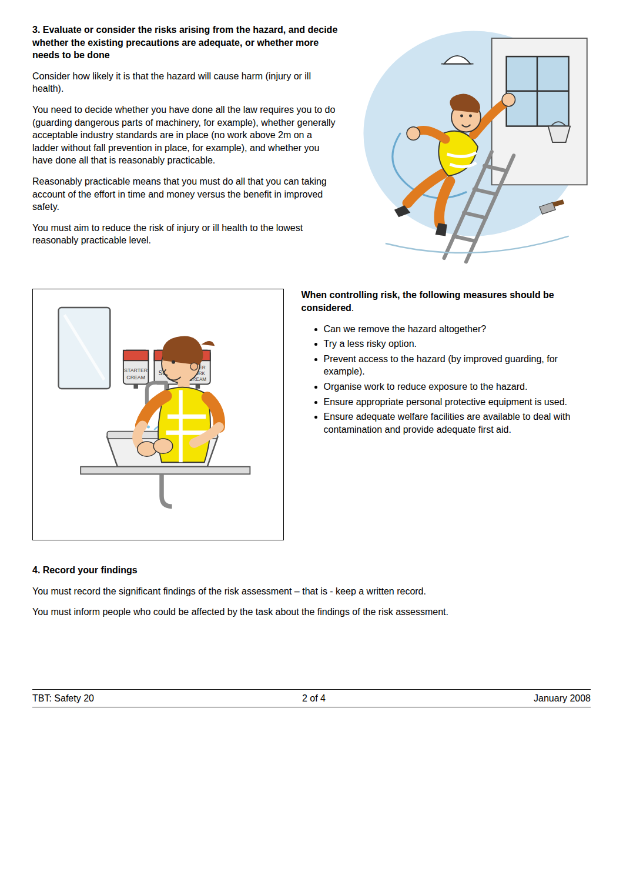3. Evaluate or consider the risks arising from the hazard, and decide whether the existing precautions are adequate, or whether more needs to be done
Consider how likely it is that the hazard will cause harm (injury or ill health).
You need to decide whether you have done all the law requires you to do (guarding dangerous parts of machinery, for example), whether generally acceptable industry standards are in place (no work above 2m on a ladder without fall prevention in place, for example), and whether you have done all that is reasonably practicable.
Reasonably practicable means that you must do all that you can taking account of the effort in time and money versus the benefit in improved safety.
You must aim to reduce the risk of injury or ill health to the lowest reasonably practicable level.
STARTER CREAM SOAP AFTER WORK CREAM
When controlling risk, the following measures should be considered.
Can we remove the hazard altogether?
Try a less risky option.
Prevent access to the hazard (by improved guarding, for example).
Organise work to reduce exposure to the hazard.
Ensure appropriate personal protective equipment is used.
Ensure adequate welfare facilities are available to deal with contamination and provide adequate first aid.
4. Record your findings
You must record the significant findings of the risk assessment – that is - keep a written record.
You must inform people who could be affected by the task about the findings of the risk assessment.
TBT: Safety 20
2 of 4
January 2008